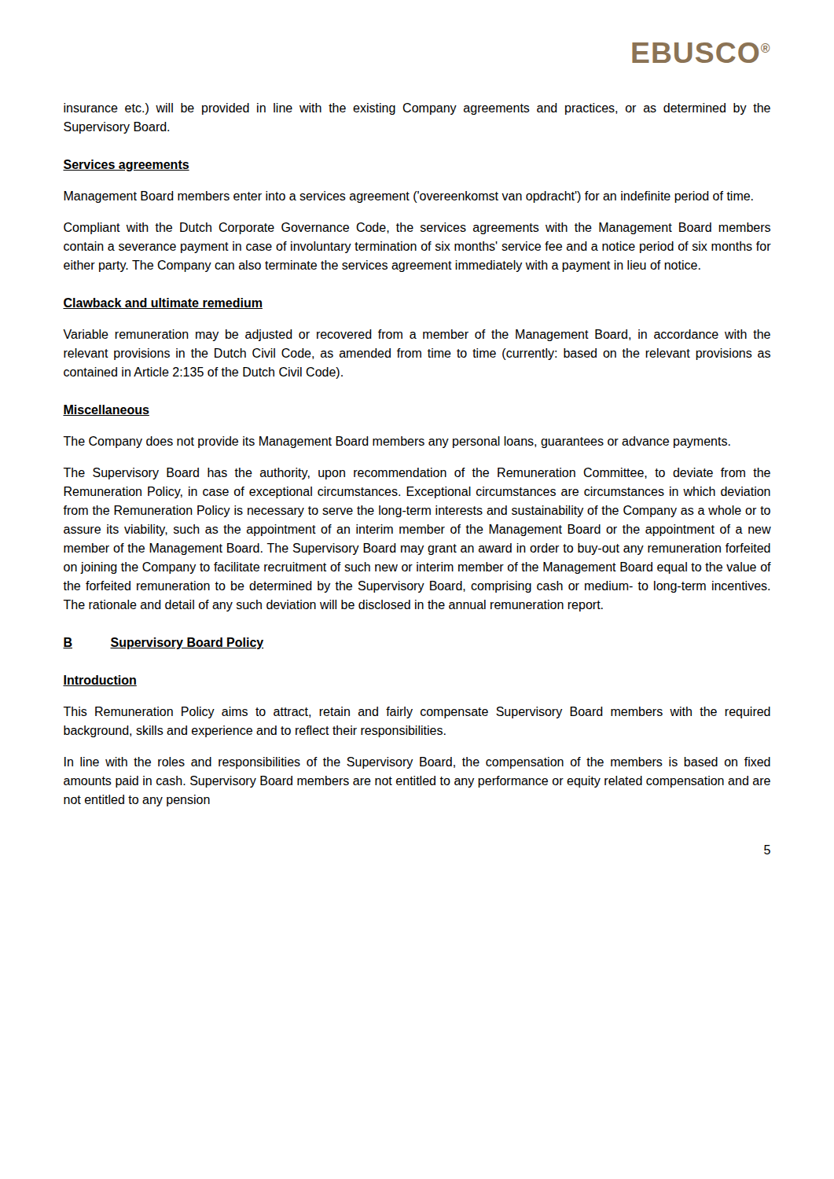EBUSCO®
insurance etc.) will be provided in line with the existing Company agreements and practices, or as determined by the Supervisory Board.
Services agreements
Management Board members enter into a services agreement ('overeenkomst van opdracht') for an indefinite period of time.
Compliant with the Dutch Corporate Governance Code, the services agreements with the Management Board members contain a severance payment in case of involuntary termination of six months' service fee and a notice period of six months for either party. The Company can also terminate the services agreement immediately with a payment in lieu of notice.
Clawback and ultimate remedium
Variable remuneration may be adjusted or recovered from a member of the Management Board, in accordance with the relevant provisions in the Dutch Civil Code, as amended from time to time (currently: based on the relevant provisions as contained in Article 2:135 of the Dutch Civil Code).
Miscellaneous
The Company does not provide its Management Board members any personal loans, guarantees or advance payments.
The Supervisory Board has the authority, upon recommendation of the Remuneration Committee, to deviate from the Remuneration Policy, in case of exceptional circumstances. Exceptional circumstances are circumstances in which deviation from the Remuneration Policy is necessary to serve the long-term interests and sustainability of the Company as a whole or to assure its viability, such as the appointment of an interim member of the Management Board or the appointment of a new member of the Management Board. The Supervisory Board may grant an award in order to buy-out any remuneration forfeited on joining the Company to facilitate recruitment of such new or interim member of the Management Board equal to the value of the forfeited remuneration to be determined by the Supervisory Board, comprising cash or medium- to long-term incentives. The rationale and detail of any such deviation will be disclosed in the annual remuneration report.
BSupervisory Board Policy
Introduction
This Remuneration Policy aims to attract, retain and fairly compensate Supervisory Board members with the required background, skills and experience and to reflect their responsibilities.
In line with the roles and responsibilities of the Supervisory Board, the compensation of the members is based on fixed amounts paid in cash. Supervisory Board members are not entitled to any performance or equity related compensation and are not entitled to any pension
5